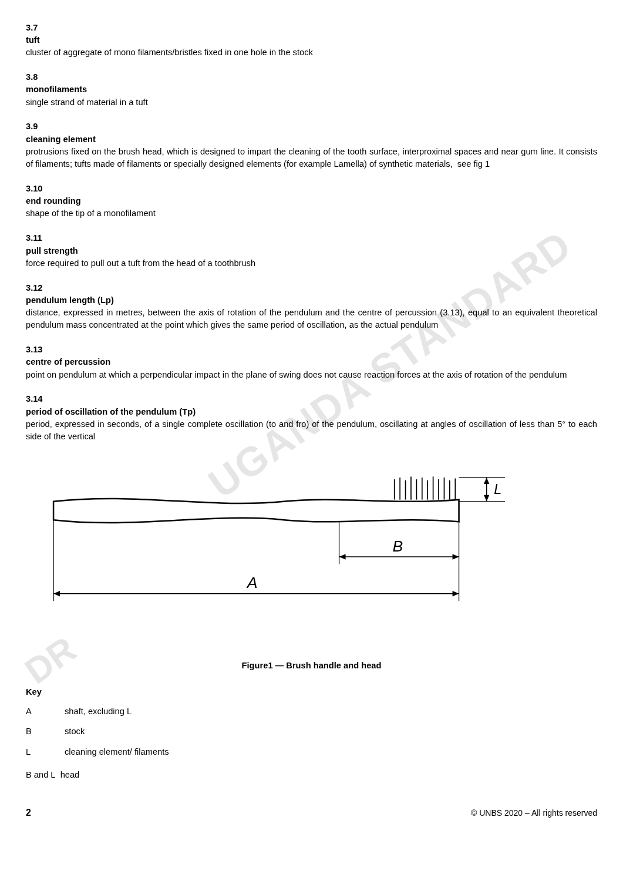UGANDA STANDARD DR
3.7
tuft
cluster of aggregate of mono filaments/bristles fixed in one hole in the stock
3.8
monofilaments
single strand of material in a tuft
3.9
cleaning element
protrusions fixed on the brush head, which is designed to impart the cleaning of the tooth surface, interproximal spaces and near gum line. It consists of filaments; tufts made of filaments or specially designed elements (for example Lamella) of synthetic materials, see fig 1
3.10
end rounding
shape of the tip of a monofilament
3.11
pull strength
force required to pull out a tuft from the head of a toothbrush
3.12
pendulum length (Lp)
distance, expressed in metres, between the axis of rotation of the pendulum and the centre of percussion (3.13), equal to an equivalent theoretical pendulum mass concentrated at the point which gives the same period of oscillation, as the actual pendulum
3.13
centre of percussion
point on pendulum at which a perpendicular impact in the plane of swing does not cause reaction forces at the axis of rotation of the pendulum
3.14
period of oscillation of the pendulum (Tp)
period, expressed in seconds, of a single complete oscillation (to and fro) of the pendulum, oscillating at angles of oscillation of less than 5° to each side of the vertical
L B A
Figure1 — Brush handle and head
Key
Ashaft, excluding L
Bstock
Lcleaning element/ filaments
B and L head
2 © UNBS 2020 – All rights reserved